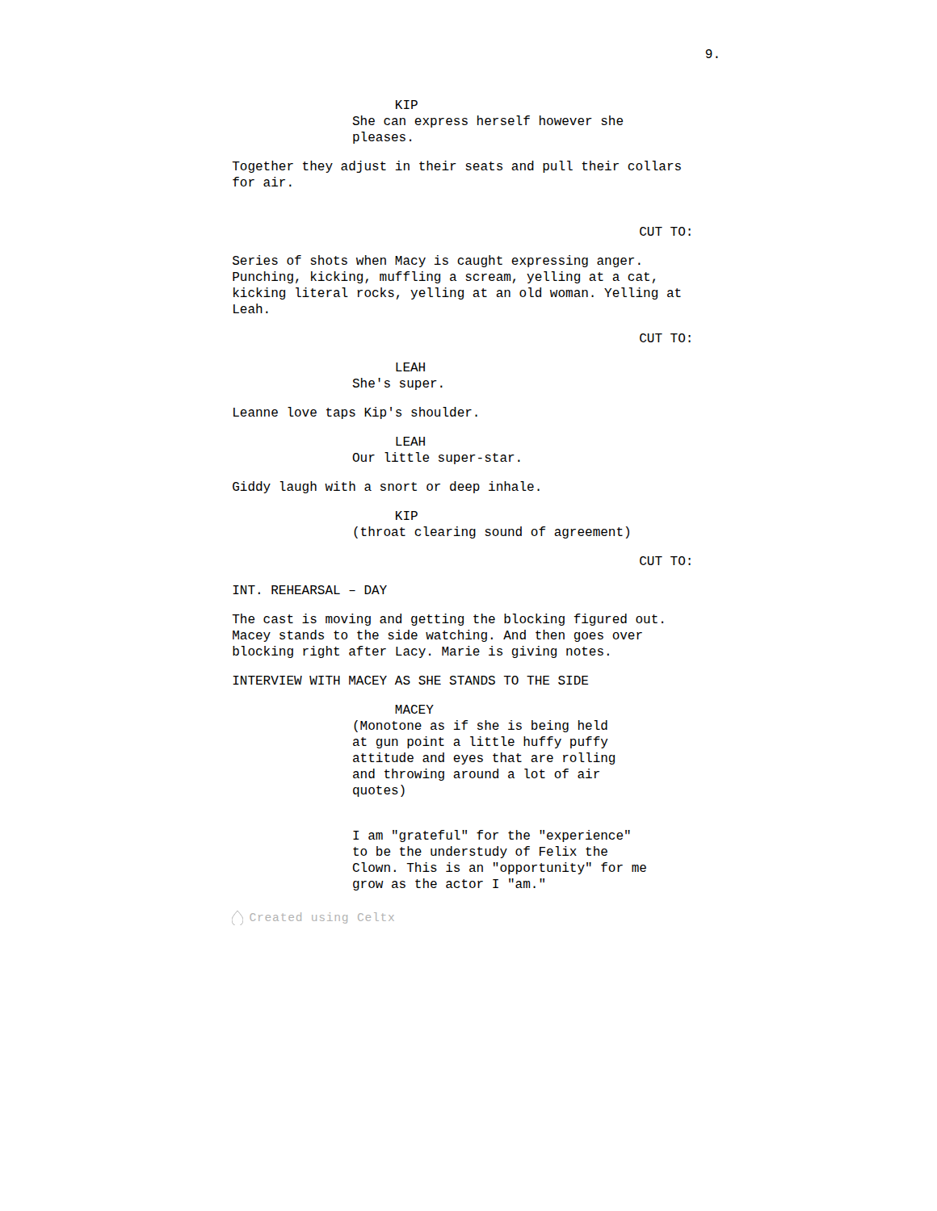9.
KIP
She can express herself however she pleases.
Together they adjust in their seats and pull their collars for air.
CUT TO:
Series of shots when Macy is caught expressing anger. Punching, kicking, muffling a scream, yelling at a cat, kicking literal rocks, yelling at an old woman. Yelling at Leah.
CUT TO:
LEAH
She's super.
Leanne love taps Kip's shoulder.
LEAH
Our little super-star.
Giddy laugh with a snort or deep inhale.
KIP
(throat clearing sound of agreement)
CUT TO:
INT. REHEARSAL – DAY
The cast is moving and getting the blocking figured out. Macey stands to the side watching. And then goes over blocking right after Lacy. Marie is giving notes.
INTERVIEW WITH MACEY AS SHE STANDS TO THE SIDE
MACEY
(Monotone as if she is being held at gun point a little huffy puffy attitude and eyes that are rolling and throwing around a lot of air quotes)
I am "grateful" for the "experience" to be the understudy of Felix the Clown. This is an "opportunity" for me grow as the actor I "am."
Created using Celtx